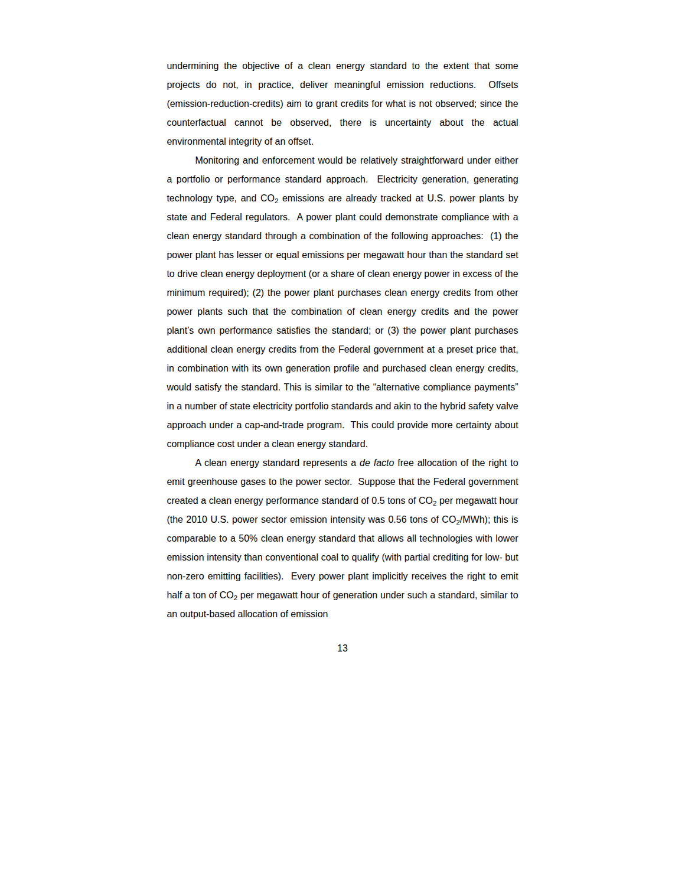undermining the objective of a clean energy standard to the extent that some projects do not, in practice, deliver meaningful emission reductions. Offsets (emission-reduction-credits) aim to grant credits for what is not observed; since the counterfactual cannot be observed, there is uncertainty about the actual environmental integrity of an offset.
Monitoring and enforcement would be relatively straightforward under either a portfolio or performance standard approach. Electricity generation, generating technology type, and CO2 emissions are already tracked at U.S. power plants by state and Federal regulators. A power plant could demonstrate compliance with a clean energy standard through a combination of the following approaches: (1) the power plant has lesser or equal emissions per megawatt hour than the standard set to drive clean energy deployment (or a share of clean energy power in excess of the minimum required); (2) the power plant purchases clean energy credits from other power plants such that the combination of clean energy credits and the power plant’s own performance satisfies the standard; or (3) the power plant purchases additional clean energy credits from the Federal government at a preset price that, in combination with its own generation profile and purchased clean energy credits, would satisfy the standard. This is similar to the “alternative compliance payments” in a number of state electricity portfolio standards and akin to the hybrid safety valve approach under a cap-and-trade program. This could provide more certainty about compliance cost under a clean energy standard.
A clean energy standard represents a de facto free allocation of the right to emit greenhouse gases to the power sector. Suppose that the Federal government created a clean energy performance standard of 0.5 tons of CO2 per megawatt hour (the 2010 U.S. power sector emission intensity was 0.56 tons of CO2/MWh); this is comparable to a 50% clean energy standard that allows all technologies with lower emission intensity than conventional coal to qualify (with partial crediting for low- but non-zero emitting facilities). Every power plant implicitly receives the right to emit half a ton of CO2 per megawatt hour of generation under such a standard, similar to an output-based allocation of emission
13